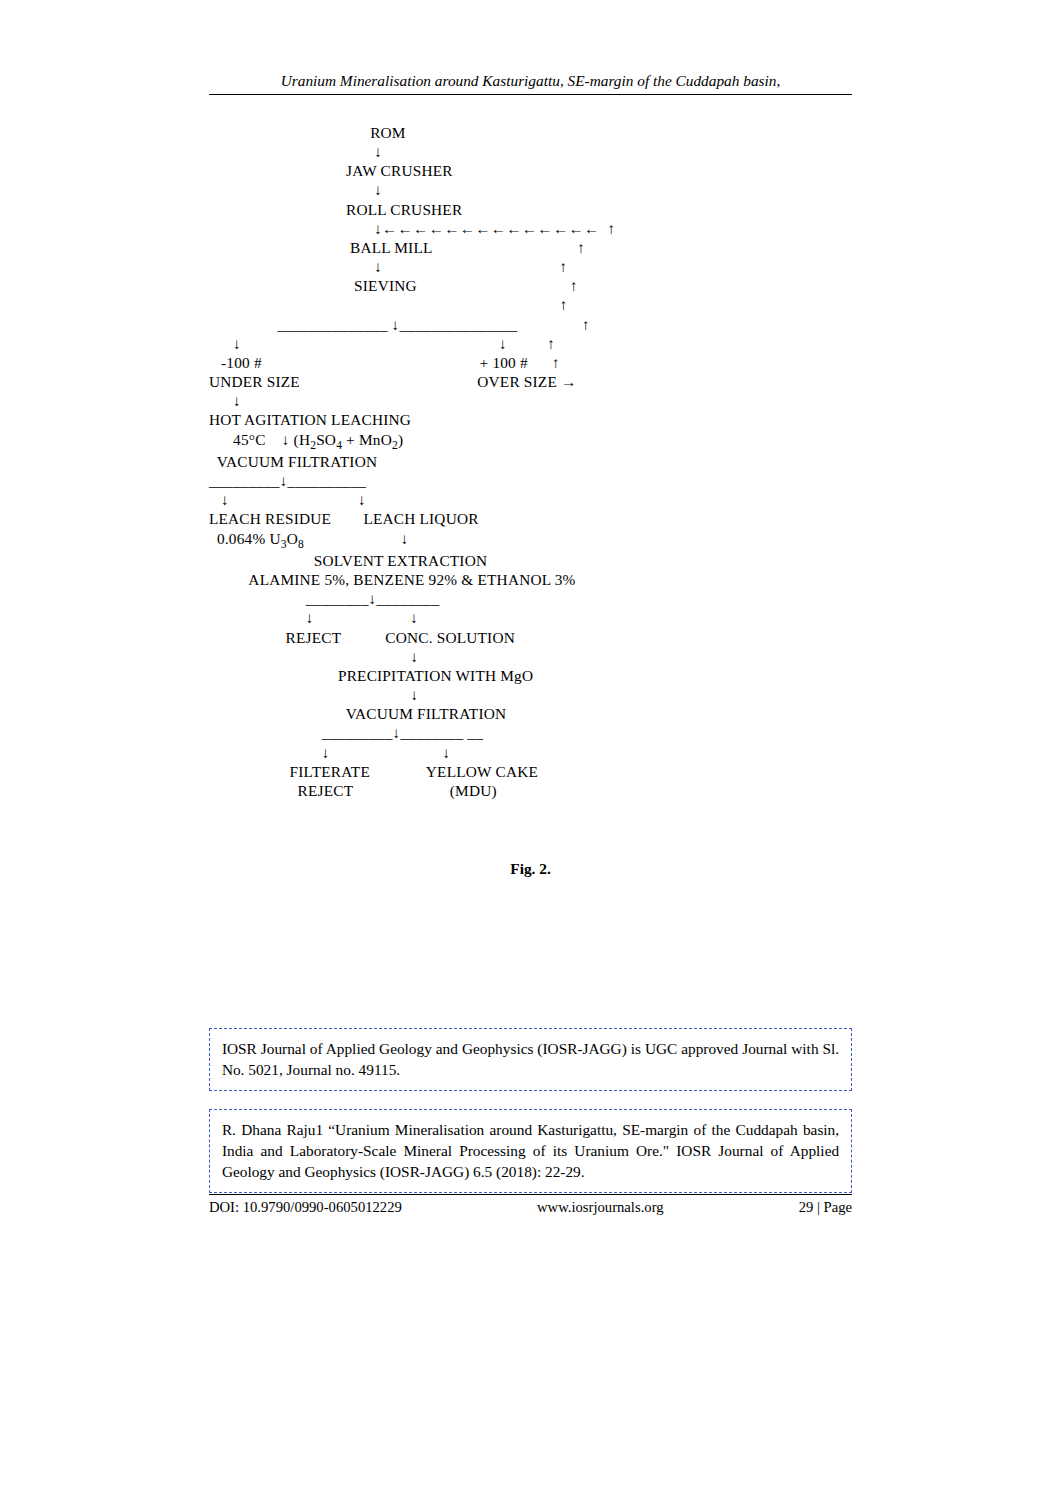Uranium Mineralisation around Kasturigattu, SE-margin of the Cuddapah basin,
ROM
↓
JAW CRUSHER
↓
ROLL CRUSHER
↓←←←←←←←←←←←←←← ↑
BALL MILL ↑
↓ ↑
SIEVING ↑
↑
______________ ↓_______________ ↑
↓ ↓ ↑
-100 # + 100 # ↑
UNDER SIZE OVER SIZE →
↓
HOT AGITATION LEACHING
45°C ↓ (H2SO4 + MnO2)
VACUUM FILTRATION
_________↓__________
↓ ↓
LEACH RESIDUE LEACH LIQUOR
0.064% U3O8 ↓
SOLVENT EXTRACTION
ALAMINE 5%, BENZENE 92% & ETHANOL 3%
________↓________
↓ ↓
REJECT CONC. SOLUTION
↓
PRECIPITATION WITH MgO
↓
VACUUM FILTRATION
_________↓________ __
↓ ↓
FILTERATE YELLOW CAKE
REJECT (MDU)
Fig. 2.
IOSR Journal of Applied Geology and Geophysics (IOSR-JAGG) is UGC approved Journal with Sl. No. 5021, Journal no. 49115.
R. Dhana Raju1 “Uranium Mineralisation around Kasturigattu, SE-margin of the Cuddapah basin, India and Laboratory-Scale Mineral Processing of its Uranium Ore." IOSR Journal of Applied Geology and Geophysics (IOSR-JAGG) 6.5 (2018): 22-29.
DOI: 10.9790/0990-0605012229 www.iosrjournals.org 29 | Page